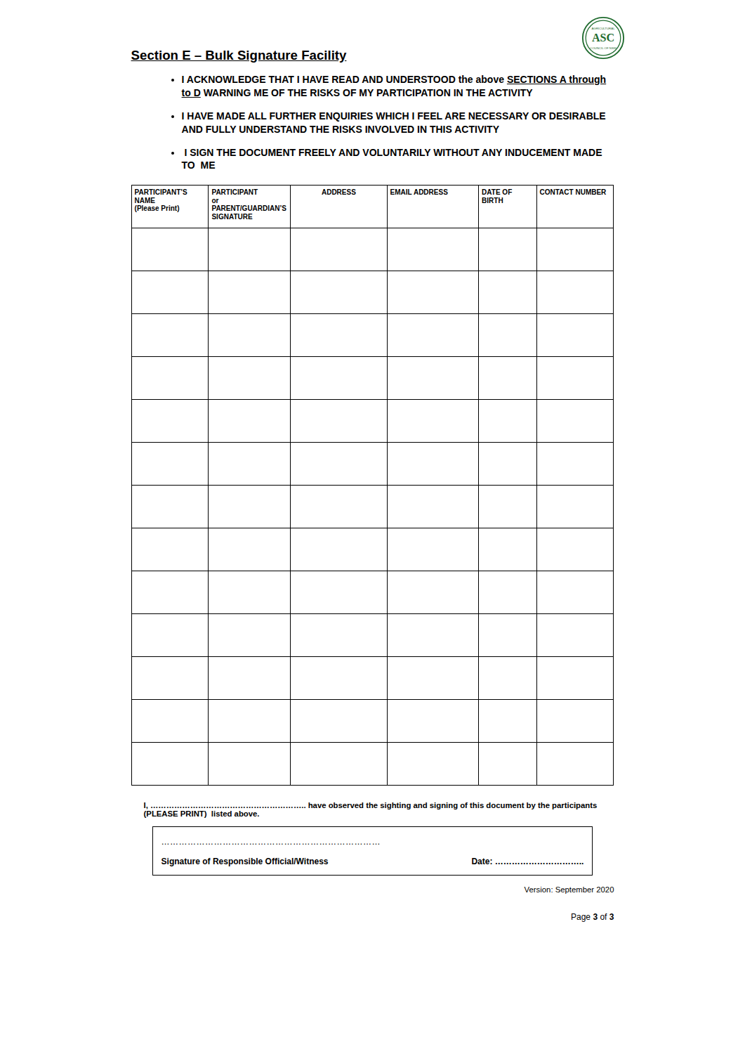AGRICULTURAL COUNCIL OF NSW ASC
Section E – Bulk Signature Facility
I ACKNOWLEDGE THAT I HAVE READ AND UNDERSTOOD the above SECTIONS A through to D WARNING ME OF THE RISKS OF MY PARTICIPATION IN THE ACTIVITY
I HAVE MADE ALL FURTHER ENQUIRIES WHICH I FEEL ARE NECESSARY OR DESIRABLE AND FULLY UNDERSTAND THE RISKS INVOLVED IN THIS ACTIVITY
I SIGN THE DOCUMENT FREELY AND VOLUNTARILY WITHOUT ANY INDUCEMENT MADE TO ME
| PARTICIPANT’S NAME (Please Print) | PARTICIPANT or PARENT/GUARDIAN’S SIGNATURE | ADDRESS | EMAIL ADDRESS | DATE OF BIRTH | CONTACT NUMBER |
| --- | --- | --- | --- | --- | --- |
I, ………………………………………………….. have observed the sighting and signing of this document by the participants (PLEASE PRINT) listed above.
…………………………………………………………………
Signature of Responsible Official/Witness Date: …………………………..
Version: September 2020
Page 3 of 3